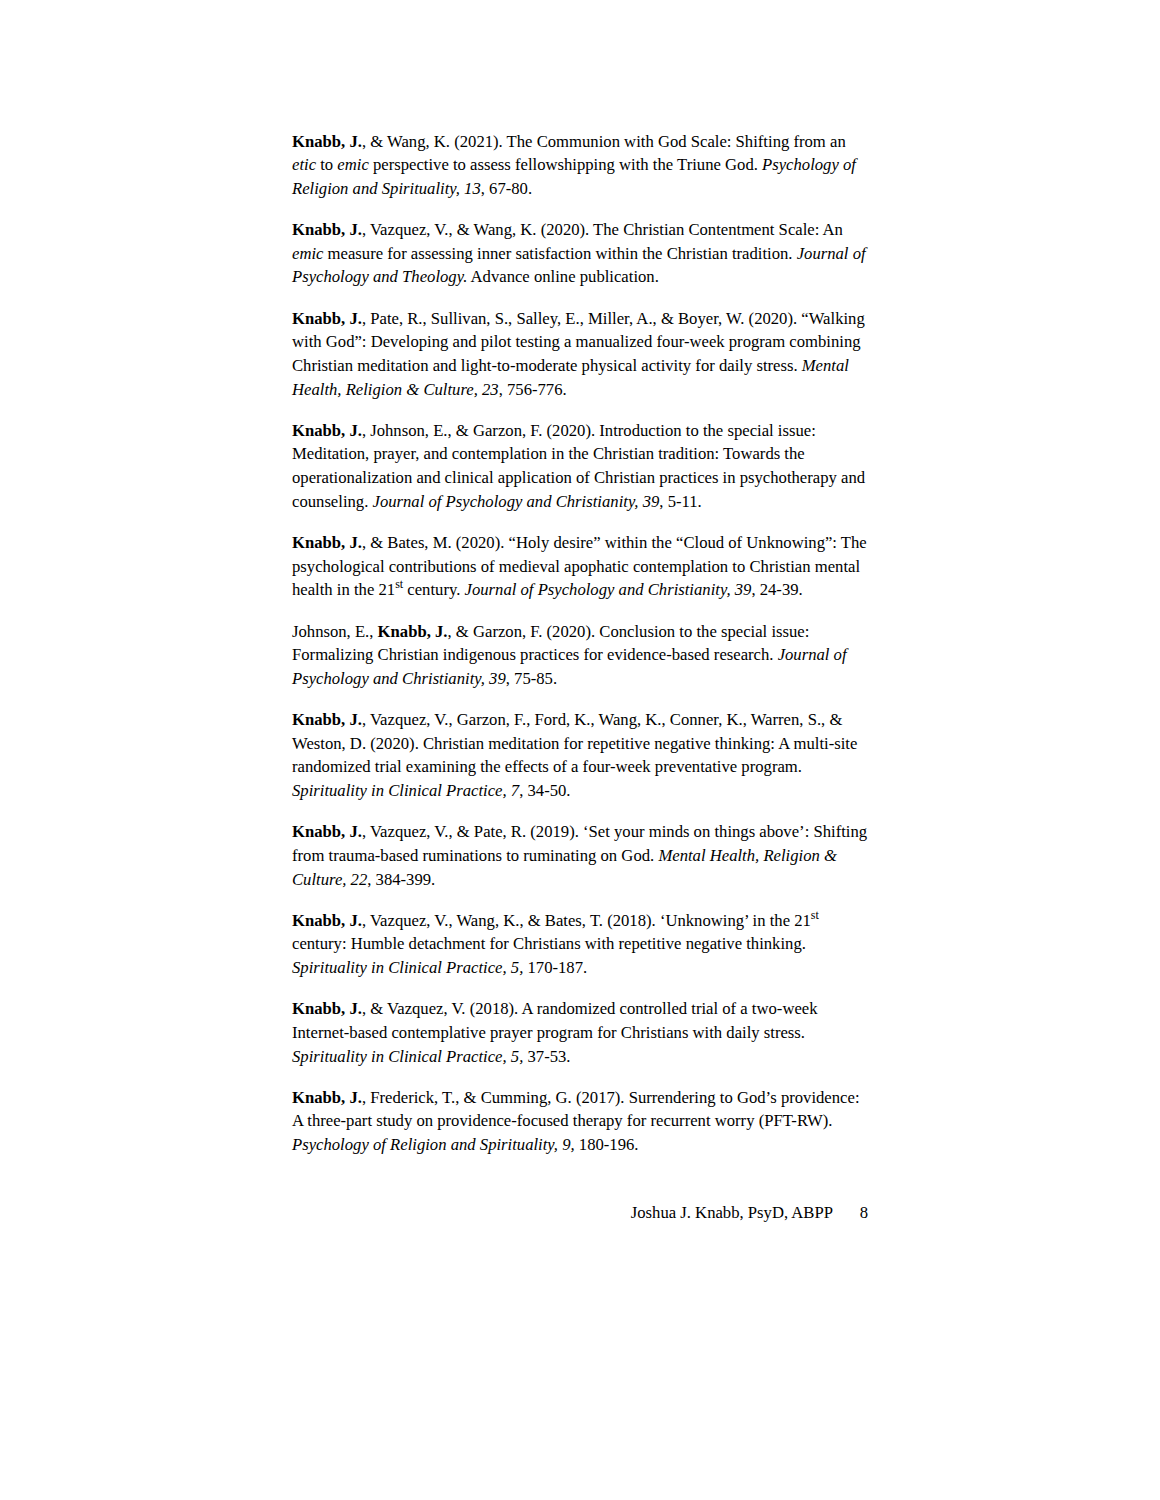Knabb, J., & Wang, K. (2021). The Communion with God Scale: Shifting from an etic to emic perspective to assess fellowshipping with the Triune God. Psychology of Religion and Spirituality, 13, 67-80.
Knabb, J., Vazquez, V., & Wang, K. (2020). The Christian Contentment Scale: An emic measure for assessing inner satisfaction within the Christian tradition. Journal of Psychology and Theology. Advance online publication.
Knabb, J., Pate, R., Sullivan, S., Salley, E., Miller, A., & Boyer, W. (2020). “Walking with God”: Developing and pilot testing a manualized four-week program combining Christian meditation and light-to-moderate physical activity for daily stress. Mental Health, Religion & Culture, 23, 756-776.
Knabb, J., Johnson, E., & Garzon, F. (2020). Introduction to the special issue: Meditation, prayer, and contemplation in the Christian tradition: Towards the operationalization and clinical application of Christian practices in psychotherapy and counseling. Journal of Psychology and Christianity, 39, 5-11.
Knabb, J., & Bates, M. (2020). “Holy desire” within the “Cloud of Unknowing”: The psychological contributions of medieval apophatic contemplation to Christian mental health in the 21st century. Journal of Psychology and Christianity, 39, 24-39.
Johnson, E., Knabb, J., & Garzon, F. (2020). Conclusion to the special issue: Formalizing Christian indigenous practices for evidence-based research. Journal of Psychology and Christianity, 39, 75-85.
Knabb, J., Vazquez, V., Garzon, F., Ford, K., Wang, K., Conner, K., Warren, S., & Weston, D. (2020). Christian meditation for repetitive negative thinking: A multi-site randomized trial examining the effects of a four-week preventative program. Spirituality in Clinical Practice, 7, 34-50.
Knabb, J., Vazquez, V., & Pate, R. (2019). ‘Set your minds on things above’: Shifting from trauma-based ruminations to ruminating on God. Mental Health, Religion & Culture, 22, 384-399.
Knabb, J., Vazquez, V., Wang, K., & Bates, T. (2018). ‘Unknowing’ in the 21st century: Humble detachment for Christians with repetitive negative thinking. Spirituality in Clinical Practice, 5, 170-187.
Knabb, J., & Vazquez, V. (2018). A randomized controlled trial of a two-week Internet-based contemplative prayer program for Christians with daily stress. Spirituality in Clinical Practice, 5, 37-53.
Knabb, J., Frederick, T., & Cumming, G. (2017). Surrendering to God’s providence: A three-part study on providence-focused therapy for recurrent worry (PFT-RW). Psychology of Religion and Spirituality, 9, 180-196.
Joshua J. Knabb, PsyD, ABPP8